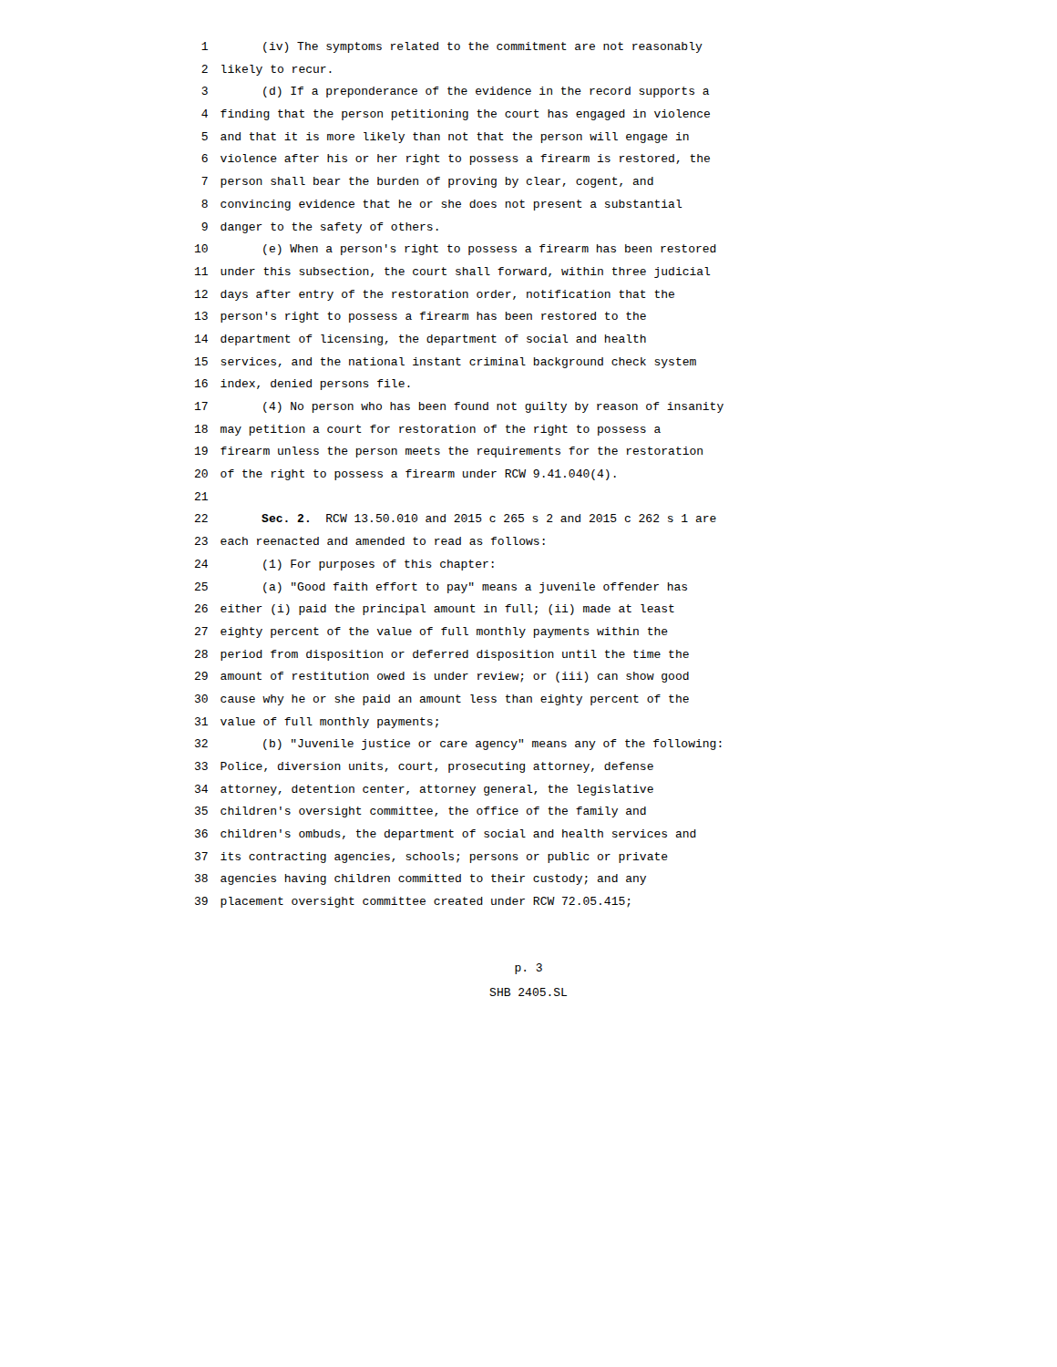(iv) The symptoms related to the commitment are not reasonably
likely to recur.
(d) If a preponderance of the evidence in the record supports a
finding that the person petitioning the court has engaged in violence
and that it is more likely than not that the person will engage in
violence after his or her right to possess a firearm is restored, the
person shall bear the burden of proving by clear, cogent, and
convincing evidence that he or she does not present a substantial
danger to the safety of others.
(e) When a person's right to possess a firearm has been restored
under this subsection, the court shall forward, within three judicial
days after entry of the restoration order, notification that the
person's right to possess a firearm has been restored to the
department of licensing, the department of social and health
services, and the national instant criminal background check system
index, denied persons file.
(4) No person who has been found not guilty by reason of insanity
may petition a court for restoration of the right to possess a
firearm unless the person meets the requirements for the restoration
of the right to possess a firearm under RCW 9.41.040(4).
Sec. 2. RCW 13.50.010 and 2015 c 265 s 2 and 2015 c 262 s 1 are
each reenacted and amended to read as follows:
(1) For purposes of this chapter:
(a) "Good faith effort to pay" means a juvenile offender has
either (i) paid the principal amount in full; (ii) made at least
eighty percent of the value of full monthly payments within the
period from disposition or deferred disposition until the time the
amount of restitution owed is under review; or (iii) can show good
cause why he or she paid an amount less than eighty percent of the
value of full monthly payments;
(b) "Juvenile justice or care agency" means any of the following:
Police, diversion units, court, prosecuting attorney, defense
attorney, detention center, attorney general, the legislative
children's oversight committee, the office of the family and
children's ombuds, the department of social and health services and
its contracting agencies, schools; persons or public or private
agencies having children committed to their custody; and any
placement oversight committee created under RCW 72.05.415;
p. 3 SHB 2405.SL